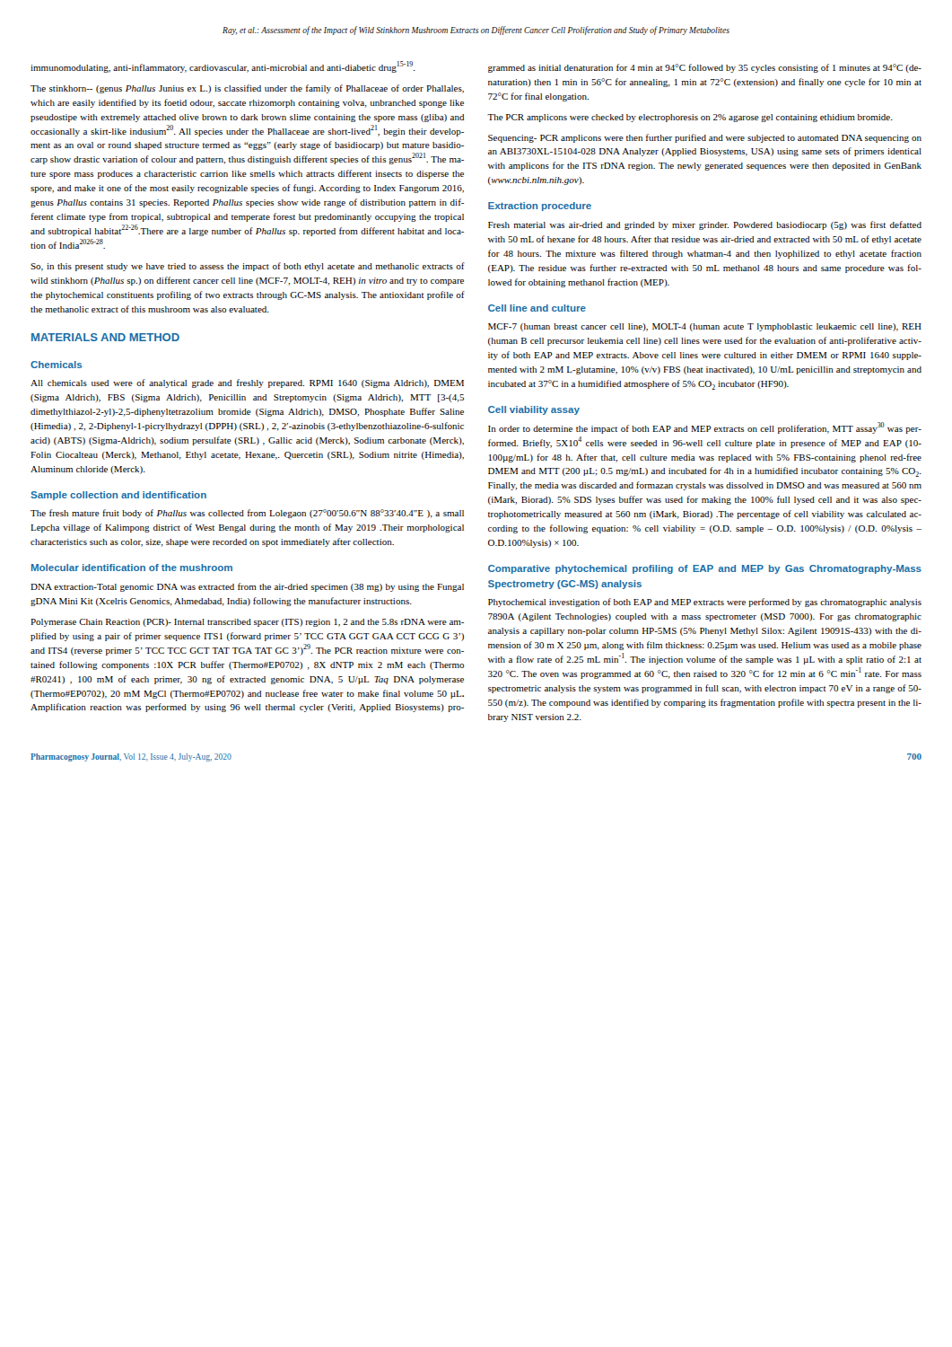Ray, et al.: Assessment of the Impact of Wild Stinkhorn Mushroom Extracts on Different Cancer Cell Proliferation and Study of Primary Metabolites
immunomodulating, anti-inflammatory, cardiovascular, anti-microbial and anti-diabetic drug15-19.
The stinkhorn-- (genus Phallus Junius ex L.) is classified under the family of Phallaceae of order Phallales, which are easily identified by its foetid odour, saccate rhizomorph containing volva, unbranched sponge like pseudostipe with extremely attached olive brown to dark brown slime containing the spore mass (gliba) and occasionally a skirt-like indusium20. All species under the Phallaceae are short-lived21, begin their development as an oval or round shaped structure termed as “eggs” (early stage of basidiocarp) but mature basidiocarp show drastic variation of colour and pattern, thus distinguish different species of this genus2021. The mature spore mass produces a characteristic carrion like smells which attracts different insects to disperse the spore, and make it one of the most easily recognizable species of fungi. According to Index Fangorum 2016, genus Phallus contains 31 species. Reported Phallus species show wide range of distribution pattern in different climate type from tropical, subtropical and temperate forest but predominantly occupying the tropical and subtropical habitat22-26.There are a large number of Phallus sp. reported from different habitat and location of India2026-28.
So, in this present study we have tried to assess the impact of both ethyl acetate and methanolic extracts of wild stinkhorn (Phallus sp.) on different cancer cell line (MCF-7, MOLT-4, REH) in vitro and try to compare the phytochemical constituents profiling of two extracts through GC-MS analysis. The antioxidant profile of the methanolic extract of this mushroom was also evaluated.
MATERIALS AND METHOD
Chemicals
All chemicals used were of analytical grade and freshly prepared. RPMI 1640 (Sigma Aldrich), DMEM (Sigma Aldrich), FBS (Sigma Aldrich), Penicillin and Streptomycin (Sigma Aldrich), MTT [3-(4,5 dimethylthiazol-2-yl)-2,5-diphenyltetrazolium bromide (Sigma Aldrich), DMSO, Phosphate Buffer Saline (Himedia) , 2, 2-Diphenyl-1-picrylhydrazyl (DPPH) (SRL) , 2, 2′-azinobis (3-ethylbenzothiazoline-6-sulfonic acid) (ABTS) (Sigma-Aldrich), sodium persulfate (SRL) , Gallic acid (Merck), Sodium carbonate (Merck), Folin Ciocalteau (Merck), Methanol, Ethyl acetate, Hexane,. Quercetin (SRL), Sodium nitrite (Himedia), Aluminum chloride (Merck).
Sample collection and identification
The fresh mature fruit body of Phallus was collected from Lolegaon (27°00′50.6″N 88°33′40.4″E ), a small Lepcha village of Kalimpong district of West Bengal during the month of May 2019 .Their morphological characteristics such as color, size, shape were recorded on spot immediately after collection.
Molecular identification of the mushroom
DNA extraction-Total genomic DNA was extracted from the air-dried specimen (38 mg) by using the Fungal gDNA Mini Kit (Xcelris Genomics, Ahmedabad, India) following the manufacturer instructions.
Polymerase Chain Reaction (PCR)- Internal transcribed spacer (ITS) region 1, 2 and the 5.8s rDNA were amplified by using a pair of primer sequence ITS1 (forward primer 5’ TCC GTA GGT GAA CCT GCG G 3’) and ITS4 (reverse primer 5’ TCC TCC GCT TAT TGA TAT GC 3’)29. The PCR reaction mixture were contained following components :10X PCR buffer (Thermo#EP0702) , 8X dNTP mix 2 mM each (Thermo #R0241) , 100 mM of each primer, 30 ng of extracted genomic DNA, 5 U/µL Taq DNA polymerase (Thermo#EP0702), 20 mM MgCl (Thermo#EP0702) and nuclease free water to make final volume 50 µL. Amplification reaction was performed by using 96 well thermal cycler (Veriti, Applied Biosystems) programmed as initial denaturation for 4 min at 94°C followed by 35 cycles consisting of 1 minutes at 94°C (denaturation) then 1 min in 56°C for annealing, 1 min at 72°C (extension) and finally one cycle for 10 min at 72°C for final elongation.
The PCR amplicons were checked by electrophoresis on 2% agarose gel containing ethidium bromide.
Sequencing- PCR amplicons were then further purified and were subjected to automated DNA sequencing on an ABI3730XL-15104-028 DNA Analyzer (Applied Biosystems, USA) using same sets of primers identical with amplicons for the ITS rDNA region. The newly generated sequences were then deposited in GenBank (www.ncbi.nlm.nih.gov).
Extraction procedure
Fresh material was air-dried and grinded by mixer grinder. Powdered basiodiocarp (5g) was first defatted with 50 mL of hexane for 48 hours. After that residue was air-dried and extracted with 50 mL of ethyl acetate for 48 hours. The mixture was filtered through whatman-4 and then lyophilized to ethyl acetate fraction (EAP). The residue was further re-extracted with 50 mL methanol 48 hours and same procedure was followed for obtaining methanol fraction (MEP).
Cell line and culture
MCF-7 (human breast cancer cell line), MOLT-4 (human acute T lymphoblastic leukaemic cell line), REH (human B cell precursor leukemia cell line) cell lines were used for the evaluation of anti-proliferative activity of both EAP and MEP extracts. Above cell lines were cultured in either DMEM or RPMI 1640 supplemented with 2 mM L-glutamine, 10% (v/v) FBS (heat inactivated), 10 U/mL penicillin and streptomycin and incubated at 37°C in a humidified atmosphere of 5% CO2 incubator (HF90).
Cell viability assay
In order to determine the impact of both EAP and MEP extracts on cell proliferation, MTT assay30 was performed. Briefly, 5X104 cells were seeded in 96-well cell culture plate in presence of MEP and EAP (10-100µg/mL) for 48 h. After that, cell culture media was replaced with 5% FBS-containing phenol red-free DMEM and MTT (200 µL; 0.5 mg/mL) and incubated for 4h in a humidified incubator containing 5% CO2. Finally, the media was discarded and formazan crystals was dissolved in DMSO and was measured at 560 nm (iMark, Biorad). 5% SDS lyses buffer was used for making the 100% full lysed cell and it was also spectrophotometrically measured at 560 nm (iMark, Biorad) .The percentage of cell viability was calculated according to the following equation: % cell viability = (O.D. sample – O.D. 100%lysis) / (O.D. 0%lysis – O.D.100%lysis) × 100.
Comparative phytochemical profiling of EAP and MEP by Gas Chromatography-Mass Spectrometry (GC-MS) analysis
Phytochemical investigation of both EAP and MEP extracts were performed by gas chromatographic analysis 7890A (Agilent Technologies) coupled with a mass spectrometer (MSD 7000). For gas chromatographic analysis a capillary non-polar column HP-5MS (5% Phenyl Methyl Silox: Agilent 19091S-433) with the dimension of 30 m X 250 µm, along with film thickness: 0.25µm was used. Helium was used as a mobile phase with a flow rate of 2.25 mL min-1. The injection volume of the sample was 1 µL with a split ratio of 2:1 at 320 °C. The oven was programmed at 60 °C, then raised to 320 °C for 12 min at 6 °C min-1 rate. For mass spectrometric analysis the system was programmed in full scan, with electron impact 70 eV in a range of 50-550 (m/z). The compound was identified by comparing its fragmentation profile with spectra present in the library NIST version 2.2.
Pharmacognosy Journal, Vol 12, Issue 4, July-Aug, 2020
700